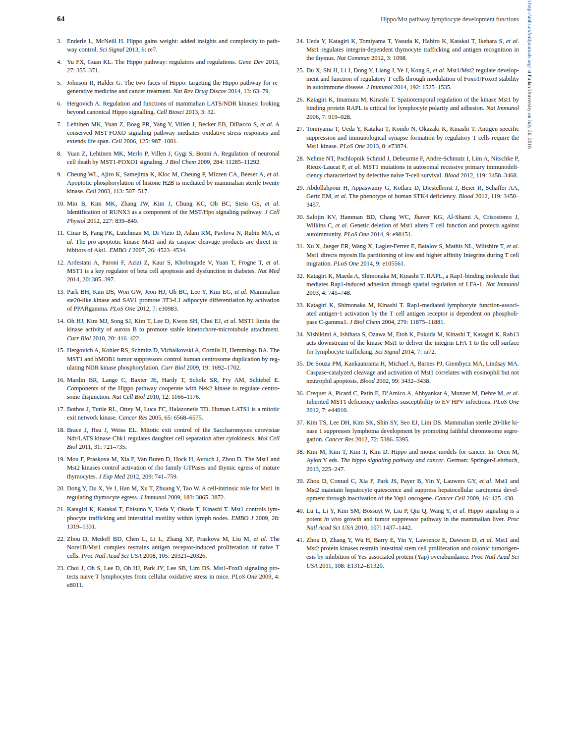64
Hippo/Mst pathway lymphocyte development functions
Downloaded from http://abbs.oxfordjournals.org/ at Fudan University on July 26, 2016
Enderle L, McNeill H. Hippo gains weight: added insights and complexity to pathway control. Sci Signal 2013, 6: re7.
Yu FX, Guan KL. The Hippo pathway: regulators and regulations. Gene Dev 2013, 27: 355–371.
Johnson R, Halder G. The two faces of Hippo: targeting the Hippo pathway for regenerative medicine and cancer treatment. Nat Rev Drug Discov 2014, 13: 63–79.
Hergovich A. Regulation and functions of mammalian LATS/NDR kinases: looking beyond canonical Hippo signalling. Cell Biosci 2013, 3: 32.
Lehtinen MK, Yuan Z, Boag PR, Yang Y, Villen J, Becker EB, DiBacco S, et al. A conserved MST-FOXO signaling pathway mediates oxidative-stress responses and extends life span. Cell 2006, 125: 987–1001.
Yuan Z, Lehtinen MK, Merlo P, Villen J, Gygi S, Bonni A. Regulation of neuronal cell death by MST1-FOXO1 signaling. J Biol Chem 2009, 284: 11285–11292.
Cheung WL, Ajiro K, Samejima K, Kloc M, Cheung P, Mizzen CA, Beeser A, et al. Apoptotic phosphorylation of histone H2B is mediated by mammalian sterile twenty kinase. Cell 2003, 113: 507–517.
Min B, Kim MK, Zhang JW, Kim J, Chung KC, Oh BC, Stein GS, et al. Identification of RUNX3 as a component of the MST/Hpo signaling pathway. J Cell Physiol 2012, 227: 839–849.
Cinar B, Fang PK, Lutchman M, Di Vizio D, Adam RM, Pavlova N, Rubin MA, et al. The pro-apoptotic kinase Mst1 and its caspase cleavage products are direct inhibitors of Akt1. EMBO J 2007, 26: 4523–4534.
Ardestani A, Paroni F, Azizi Z, Kaur S, Khobragade V, Yuan T, Frogne T, et al. MST1 is a key regulator of beta cell apoptosis and dysfunction in diabetes. Nat Med 2014, 20: 385–397.
Park BH, Kim DS, Won GW, Jeon HJ, Oh BC, Lee Y, Kim EG, et al. Mammalian ste20-like kinase and SAV1 promote 3T3-L1 adipocyte differentiation by activation of PPARgamma. PLoS One 2012, 7: e30983.
Oh HJ, Kim MJ, Song SJ, Kim T, Lee D, Kwon SH, Choi EJ, et al. MST1 limits the kinase activity of aurora B to promote stable kinetochore-microtubule attachment. Curr Biol 2010, 20: 416–422.
Hergovich A, Kohler RS, Schmitz D, Vichalkovski A, Cornils H, Hemmings BA. The MST1 and hMOB1 tumor suppressors control human centrosome duplication by regulating NDR kinase phosphorylation. Curr Biol 2009, 19: 1692–1702.
Mardin BR, Lange C, Baxter JE, Hardy T, Scholz SR, Fry AM, Schiebel E. Components of the Hippo pathway cooperate with Nek2 kinase to regulate centrosome disjunction. Nat Cell Biol 2010, 12: 1166–1176.
Bothos J, Tuttle RL, Ottey M, Luca FC, Halazonetis TD. Human LATS1 is a mitotic exit network kinase. Cancer Res 2005, 65: 6568–6575.
Brace J, Hsu J, Weiss EL. Mitotic exit control of the Saccharomyces cerevisiae Ndr/LATS kinase Cbk1 regulates daughter cell separation after cytokinesis. Mol Cell Biol 2011, 31: 721–735.
Mou F, Praskova M, Xia F, Van Buren D, Hock H, Avruch J, Zhou D. The Mst1 and Mst2 kinases control activation of rho family GTPases and thymic egress of mature thymocytes. J Exp Med 2012, 209: 741–759.
Dong Y, Du X, Ye J, Han M, Xu T, Zhuang Y, Tao W. A cell-intrinsic role for Mst1 in regulating thymocyte egress. J Immunol 2009, 183: 3865–3872.
Katagiri K, Katakai T, Ebisuno Y, Ueda Y, Okada T, Kinashi T. Mst1 controls lymphocyte trafficking and interstitial motility within lymph nodes. EMBO J 2009, 28: 1319–1331.
Zhou D, Medoff BD, Chen L, Li L, Zhang XF, Praskova M, Liu M, et al. The Nore1B/Mst1 complex restrains antigen receptor-induced proliferation of naive T cells. Proc Natl Acad Sci USA 2008, 105: 20321–20326.
Choi J, Oh S, Lee D, Oh HJ, Park JY, Lee SB, Lim DS. Mst1-FoxO signaling protects naive T lymphocytes from cellular oxidative stress in mice. PLoS One 2009, 4: e8011.
Ueda Y, Katagiri K, Tomiyama T, Yasuda K, Habiro K, Katakai T, Ikehara S, et al. Mst1 regulates integrin-dependent thymocyte trafficking and antigen recognition in the thymus. Nat Commun 2012, 3: 1098.
Du X, Shi H, Li J, Dong Y, Liang J, Ye J, Kong S, et al. Mst1/Mst2 regulate development and function of regulatory T cells through modulation of Foxo1/Foxo3 stability in autoimmune disease. J Immunol 2014, 192: 1525–1535.
Katagiri K, Imamura M, Kinashi T. Spatiotemporal regulation of the kinase Mst1 by binding protein RAPL is critical for lymphocyte polarity and adhesion. Nat Immunol 2006, 7: 919–928.
Tomiyama T, Ueda Y, Katakai T, Kondo N, Okazaki K, Kinashi T. Antigen-specific suppression and immunological synapse formation by regulatory T cells require the Mst1 kinase. PLoS One 2013, 8: e73874.
Nehme NT, Pachlopnik Schmid J, Debeurme F, Andre-Schmutz I, Lim A, Nitschke P, Rieux-Laucat F, et al. MST1 mutations in autosomal recessive primary immunodeficiency characterized by defective naive T-cell survival. Blood 2012, 119: 3458–3468.
Abdollahpour H, Appaswamy G, Kotlarz D, Diestelhorst J, Beier R, Schaffer AA, Gertz EM, et al. The phenotype of human STK4 deficiency. Blood 2012, 119: 3450–3457.
Salojin KV, Hamman BD, Chang WC, Jhaver KG, Al-Shami A, Crisostomo J, Wilkins C, et al. Genetic deletion of Mst1 alters T cell function and protects against autoimmunity. PLoS One 2014, 9: e98151.
Xu X, Jaeger ER, Wang X, Lagler-Ferrez E, Batalov S, Mathis NL, Wiltshire T, et al. Mst1 directs myosin IIa partitioning of low and higher affinity Integrins during T cell migration. PLoS One 2014, 9: e105561.
Katagiri K, Maeda A, Shimonaka M, Kinashi T. RAPL, a Rap1-binding molecule that mediates Rap1-induced adhesion through spatial regulation of LFA-1. Nat Immunol 2003, 4: 741–748.
Katagiri K, Shimonaka M, Kinashi T. Rap1-mediated lymphocyte function-associated antigen-1 activation by the T cell antigen receptor is dependent on phospholipase C-gamma1. J Biol Chem 2004, 279: 11875–11881.
Nishikimi A, Ishihara S, Ozawa M, Etoh K, Fukuda M, Kinashi T, Katagiri K. Rab13 acts downstream of the kinase Mst1 to deliver the integrin LFA-1 to the cell surface for lymphocyte trafficking. Sci Signal 2014, 7: ra72.
De Souza PM, Kankaanranta H, Michael A, Barnes PJ, Giembycz MA, Lindsay MA. Caspase-catalyzed cleavage and activation of Mst1 correlates with eosinophil but not neutrophil apoptosis. Blood 2002, 99: 3432–3438.
Crequer A, Picard C, Patin E, D’Amico A, Abhyankar A, Munzer M, Debre M, et al. Inherited MST1 deficiency underlies susceptibility to EV-HPV infections. PLoS One 2012, 7: e44010.
Kim TS, Lee DH, Kim SK, Shin SY, Seo EJ, Lim DS. Mammalian sterile 20-like kinase 1 suppresses lymphoma development by promoting faithful chromosome segregation. Cancer Res 2012, 72: 5386–5395.
Kim M, Kim T, Kim T, Kim D. Hippo and mouse models for cancer. In: Oren M, Aylon Y eds. The hippo signaling pathway and cancer. German: Springer-Lehrbuch, 2013, 225–247.
Zhou D, Conrad C, Xia F, Park JS, Payer B, Yin Y, Lauwers GY, et al. Mst1 and Mst2 maintain hepatocyte quiescence and suppress hepatocellular carcinoma development through inactivation of the Yap1 oncogene. Cancer Cell 2009, 16: 425–438.
Lu L, Li Y, Kim SM, Bossuyt W, Liu P, Qiu Q, Wang Y, et al. Hippo signaling is a potent in vivo growth and tumor suppressor pathway in the mammalian liver. Proc Natl Acad Sci USA 2010, 107: 1437–1442.
Zhou D, Zhang Y, Wu H, Barry E, Yin Y, Lawrence E, Dawson D, et al. Mst1 and Mst2 protein kinases restrain intestinal stem cell proliferation and colonic tumorigenesis by inhibition of Yes-associated protein (Yap) overabundance. Proc Natl Acad Sci USA 2011, 108: E1312–E1320.